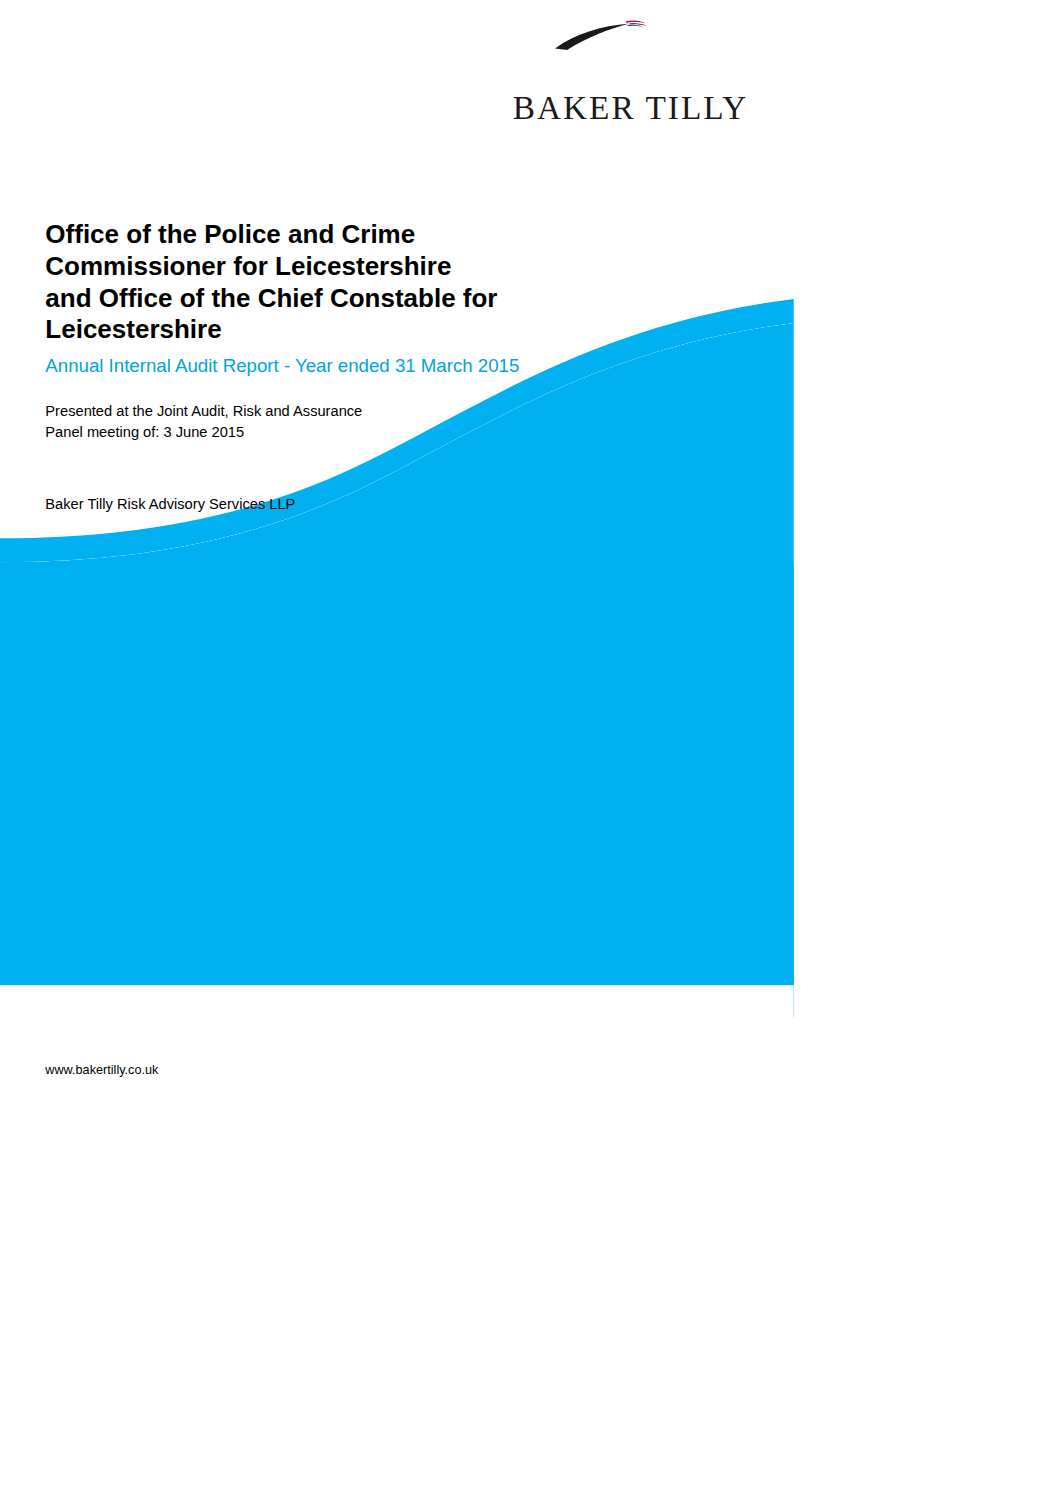BAKER TILLY
Office of the Police and Crime Commissioner for Leicestershire and Office of the Chief Constable for Leicestershire
Annual Internal Audit Report - Year ended 31 March 2015
Presented at the Joint Audit, Risk and Assurance
Panel meeting of: 3 June 2015
Baker Tilly Risk Advisory Services LLP
www.bakertilly.co.uk